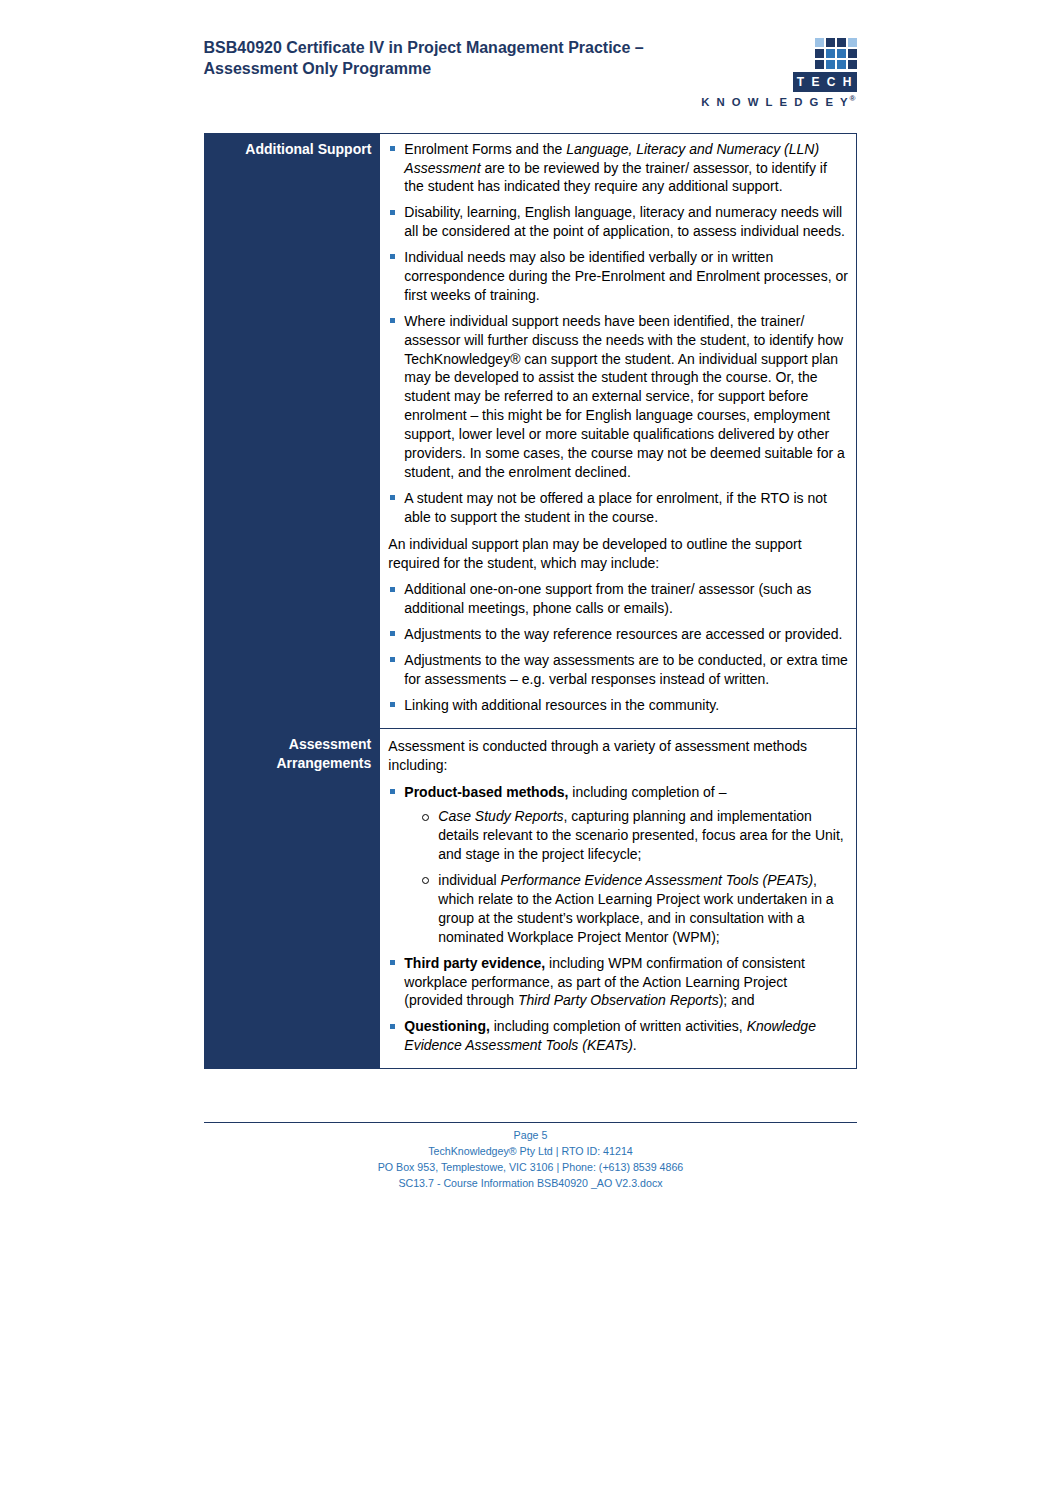BSB40920 Certificate IV in Project Management Practice –
Assessment Only Programme
T E C H
K N O W L E D G E Y®
| Additional Support | Enrolment Forms and the Language, Literacy and Numeracy (LLN) Assessment are to be reviewed by the trainer/ assessor, to identify if the student has indicated they require any additional support. Disability, learning, English language, literacy and numeracy needs will all be considered at the point of application, to assess individual needs. Individual needs may also be identified verbally or in written correspondence during the Pre-Enrolment and Enrolment processes, or first weeks of training. Where individual support needs have been identified, the trainer/ assessor will further discuss the needs with the student, to identify how TechKnowledgey® can support the student. An individual support plan may be developed to assist the student through the course. Or, the student may be referred to an external service, for support before enrolment – this might be for English language courses, employment support, lower level or more suitable qualifications delivered by other providers. In some cases, the course may not be deemed suitable for a student, and the enrolment declined. A student may not be offered a place for enrolment, if the RTO is not able to support the student in the course. An individual support plan may be developed to outline the support required for the student, which may include: Additional one-on-one support from the trainer/ assessor (such as additional meetings, phone calls or emails). Adjustments to the way reference resources are accessed or provided. Adjustments to the way assessments are to be conducted, or extra time for assessments – e.g. verbal responses instead of written. Linking with additional resources in the community. |
| Assessment Arrangements | Assessment is conducted through a variety of assessment methods including: Product-based methods, including completion of – Case Study Reports , capturing planning and implementation details relevant to the scenario presented, focus area for the Unit, and stage in the project lifecycle; individual Performance Evidence Assessment Tools (PEATs) , which relate to the Action Learning Project work undertaken in a group at the student’s workplace, and in consultation with a nominated Workplace Project Mentor (WPM); Third party evidence, including WPM confirmation of consistent workplace performance, as part of the Action Learning Project (provided through Third Party Observation Reports ); and Questioning, including completion of written activities, Knowledge Evidence Assessment Tools (KEATs) . |
Page 5
TechKnowledgey® Pty Ltd | RTO ID: 41214
PO Box 953, Templestowe, VIC 3106 | Phone: (+613) 8539 4866
SC13.7 - Course Information BSB40920 _AO V2.3.docx